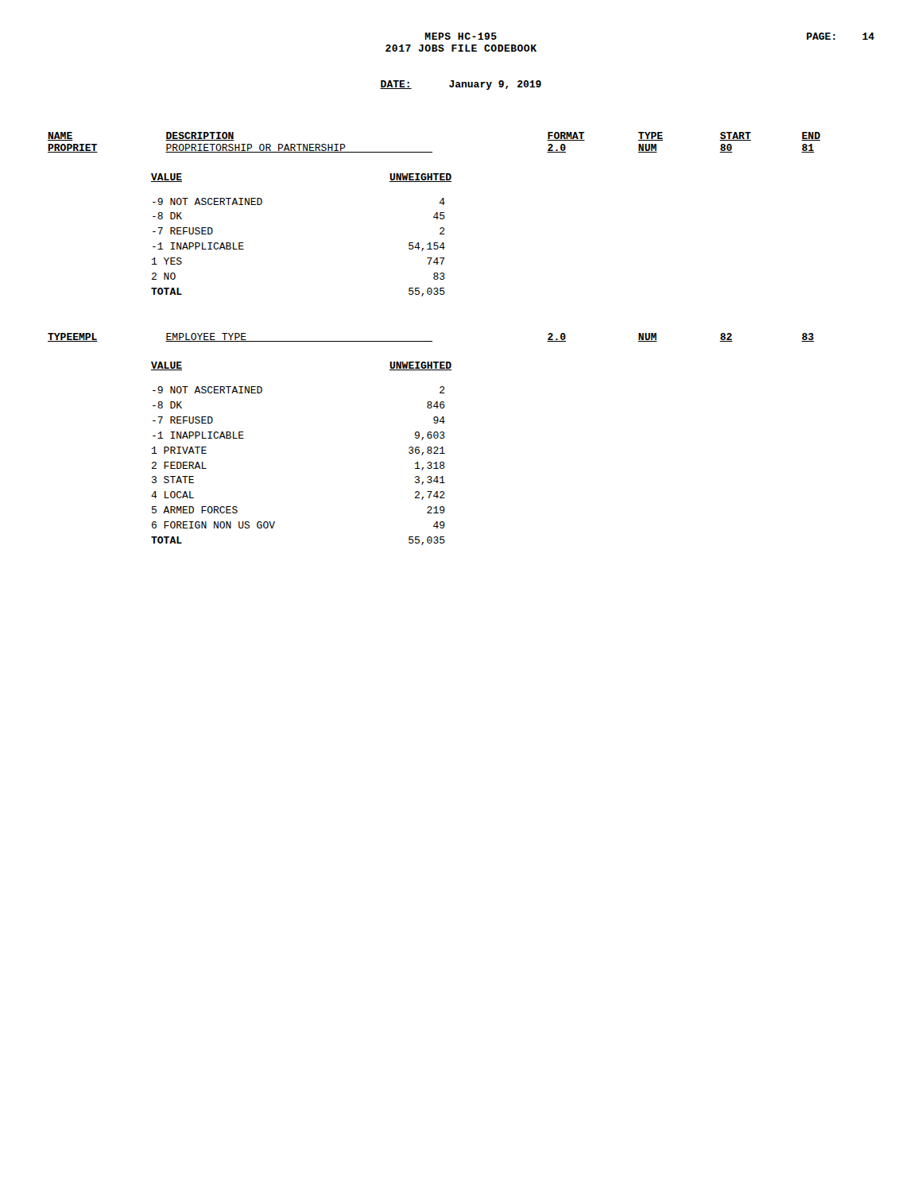MEPS HC-195 PAGE: 14
2017 JOBS FILE CODEBOOK
DATE: January 9, 2019
| NAME | DESCRIPTION | FORMAT | TYPE | START | END |
| PROPRIET | PROPRIETORSHIP OR PARTNERSHIP | 2.0 | NUM | 80 | 81 |
VALUE
-9 NOT ASCERTAINED
-8 DK
-7 REFUSED
-1 INAPPLICABLE
1 YES
2 NO
TOTAL
UNWEIGHTED
4
45
2
54,154
747
83
55,035
| TYPEEMPL | EMPLOYEE TYPE | 2.0 | NUM | 82 | 83 |
VALUE
-9 NOT ASCERTAINED
-8 DK
-7 REFUSED
-1 INAPPLICABLE
1 PRIVATE
2 FEDERAL
3 STATE
4 LOCAL
5 ARMED FORCES
6 FOREIGN NON US GOV
TOTAL
UNWEIGHTED
2
846
94
9,603
36,821
1,318
3,341
2,742
219
49
55,035